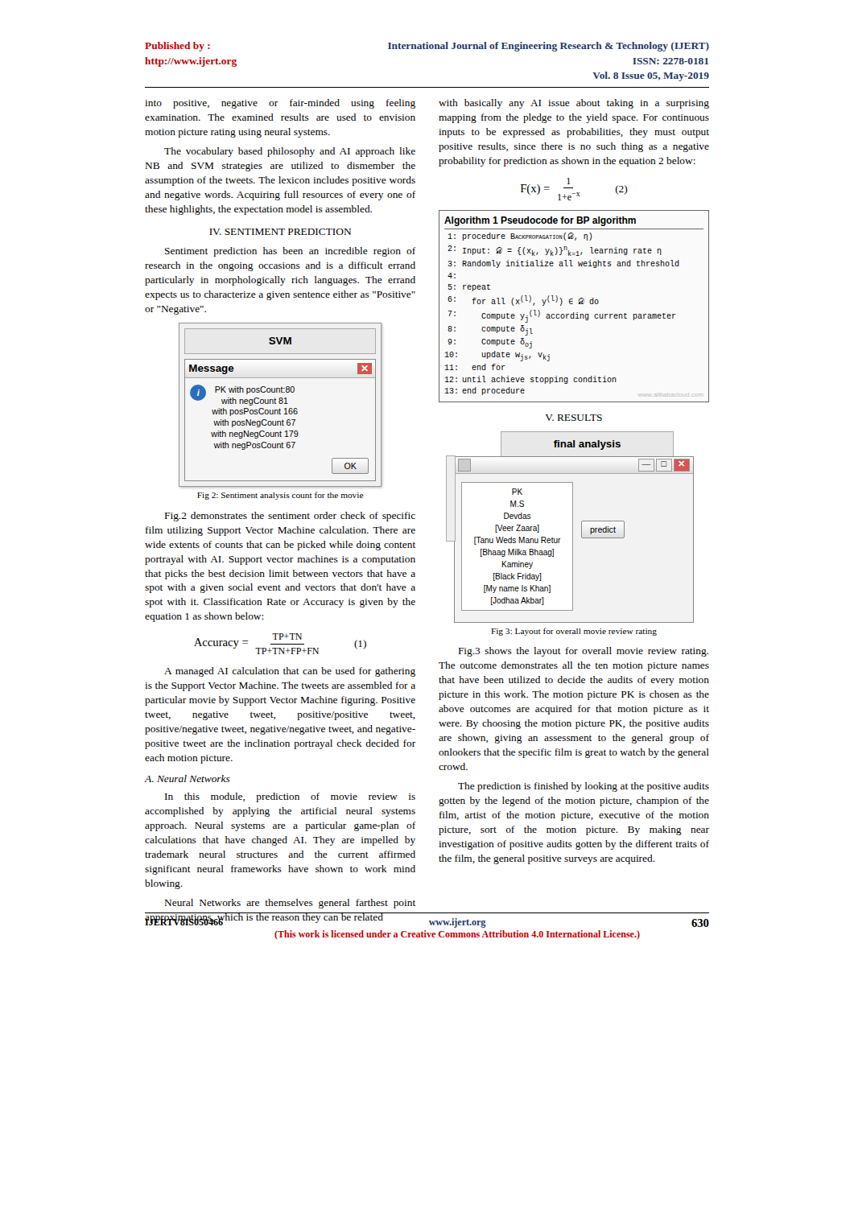Published by :
http://www.ijert.org
International Journal of Engineering Research & Technology (IJERT)
ISSN: 2278-0181
Vol. 8 Issue 05, May-2019
into positive, negative or fair-minded using feeling examination. The examined results are used to envision motion picture rating using neural systems.
The vocabulary based philosophy and AI approach like NB and SVM strategies are utilized to dismember the assumption of the tweets. The lexicon includes positive words and negative words. Acquiring full resources of every one of these highlights, the expectation model is assembled.
IV. Sentiment Prediction
Sentiment prediction has been an incredible region of research in the ongoing occasions and is a difficult errand particularly in morphologically rich languages. The errand expects us to characterize a given sentence either as "Positive" or "Negative".
SVM
Message ✕
i
PK with posCount:80
with negCount 81
with posPosCount 166
with posNegCount 67
with negNegCount 179
with negPosCount 67
OK
Fig 2: Sentiment analysis count for the movie
Fig.2 demonstrates the sentiment order check of specific film utilizing Support Vector Machine calculation. There are wide extents of counts that can be picked while doing content portrayal with AI. Support vector machines is a computation that picks the best decision limit between vectors that have a spot with a given social event and vectors that don't have a spot with it. Classification Rate or Accuracy is given by the equation 1 as shown below:
Accuracy = TP+TN TP+TN+FP+FN (1)
A managed AI calculation that can be used for gathering is the Support Vector Machine. The tweets are assembled for a particular movie by Support Vector Machine figuring. Positive tweet, negative tweet, positive/positive tweet, positive/negative tweet, negative/negative tweet, and negative-positive tweet are the inclination portrayal check decided for each motion picture.
A. Neural Networks
In this module, prediction of movie review is accomplished by applying the artificial neural systems approach. Neural systems are a particular game-plan of calculations that have changed AI. They are impelled by trademark neural structures and the current affirmed significant neural frameworks have shown to work mind blowing.
Neural Networks are themselves general farthest point approximations, which is the reason they can be related
with basically any AI issue about taking in a surprising mapping from the pledge to the yield space. For continuous inputs to be expressed as probabilities, they must output positive results, since there is no such thing as a negative probability for prediction as shown in the equation 2 below:
F(x) = 1 1+e−x (2)
Algorithm 1 Pseudocode for BP algorithm
1: procedure Backpropagation(𝒟, η)
2: Input: 𝒟 = {(xk, yk)}nk=1, learning rate η
3: Randomly initialize all weights and threshold
4:
5: repeat
6: for all (x(l), y(l)) ∈ 𝒟 do
7: Compute yj(l) according current parameter
8: compute δjl
9: Compute δoj
10: update wjs, vkj
11: end for
12: until achieve stopping condition
13: end procedure
www.alibabacloud.com
V. Results
final analysis
— □ ✕
PK
M.S
Devdas
[Veer Zaara]
[Tanu Weds Manu Retur
[Bhaag Milka Bhaag]
Kaminey
[Black Friday]
[My name Is Khan]
[Jodhaa Akbar]
predict
Fig 3: Layout for overall movie review rating
Fig.3 shows the layout for overall movie review rating. The outcome demonstrates all the ten motion picture names that have been utilized to decide the audits of every motion picture in this work. The motion picture PK is chosen as the above outcomes are acquired for that motion picture as it were. By choosing the motion picture PK, the positive audits are shown, giving an assessment to the general group of onlookers that the specific film is great to watch by the general crowd.
The prediction is finished by looking at the positive audits gotten by the legend of the motion picture, champion of the film, artist of the motion picture, executive of the motion picture, sort of the motion picture. By making near investigation of positive audits gotten by the different traits of the film, the general positive surveys are acquired.
IJERTV8IS050466
www.ijert.org
(This work is licensed under a Creative Commons Attribution 4.0 International License.)
630